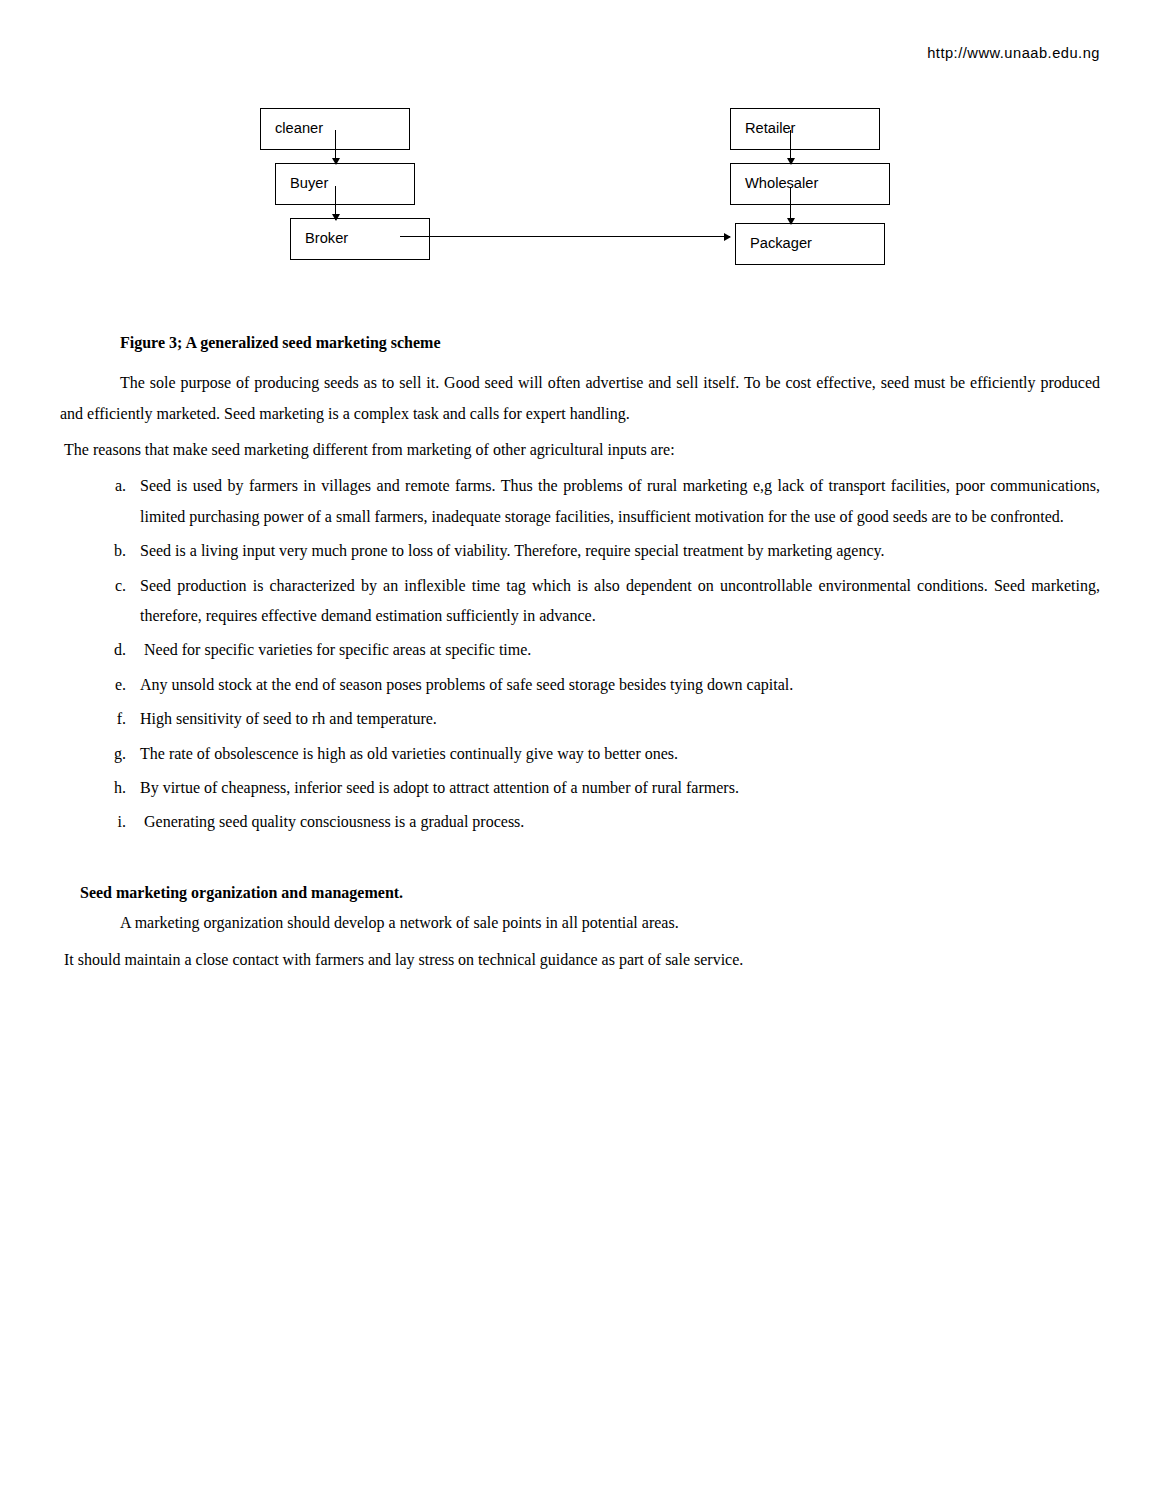http://www.unaab.edu.ng
cleaner
Buyer
Broker
Retailer
Wholesaler
Packager
Figure 3; A generalized seed marketing scheme
The sole purpose of producing seeds as to sell it. Good seed will often advertise and sell itself. To be cost effective, seed must be efficiently produced and efficiently marketed. Seed marketing is a complex task and calls for expert handling.
The reasons that make seed marketing different from marketing of other agricultural inputs are:
Seed is used by farmers in villages and remote farms. Thus the problems of rural marketing e,g lack of transport facilities, poor communications, limited purchasing power of a small farmers, inadequate storage facilities, insufficient motivation for the use of good seeds are to be confronted.
Seed is a living input very much prone to loss of viability. Therefore, require special treatment by marketing agency.
Seed production is characterized by an inflexible time tag which is also dependent on uncontrollable environmental conditions. Seed marketing, therefore, requires effective demand estimation sufficiently in advance.
Need for specific varieties for specific areas at specific time.
Any unsold stock at the end of season poses problems of safe seed storage besides tying down capital.
High sensitivity of seed to rh and temperature.
The rate of obsolescence is high as old varieties continually give way to better ones.
By virtue of cheapness, inferior seed is adopt to attract attention of a number of rural farmers.
Generating seed quality consciousness is a gradual process.
Seed marketing organization and management.
A marketing organization should develop a network of sale points in all potential areas.
It should maintain a close contact with farmers and lay stress on technical guidance as part of sale service.